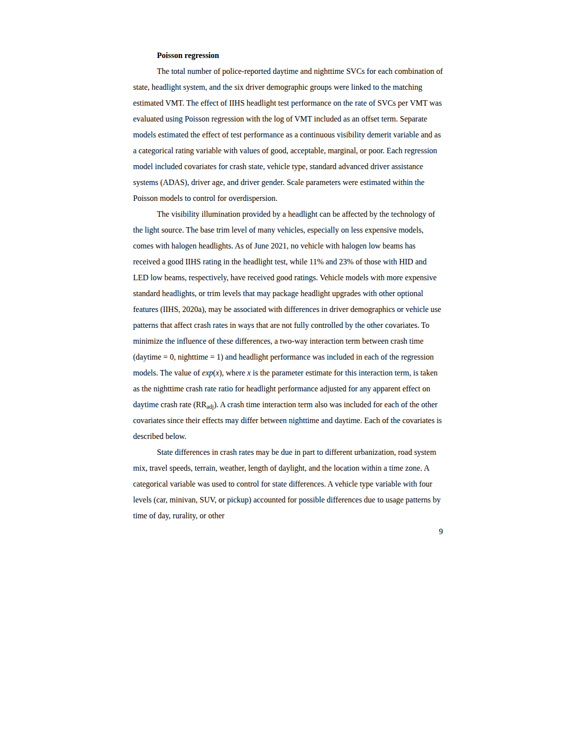Poisson regression
The total number of police-reported daytime and nighttime SVCs for each combination of state, headlight system, and the six driver demographic groups were linked to the matching estimated VMT. The effect of IIHS headlight test performance on the rate of SVCs per VMT was evaluated using Poisson regression with the log of VMT included as an offset term. Separate models estimated the effect of test performance as a continuous visibility demerit variable and as a categorical rating variable with values of good, acceptable, marginal, or poor. Each regression model included covariates for crash state, vehicle type, standard advanced driver assistance systems (ADAS), driver age, and driver gender. Scale parameters were estimated within the Poisson models to control for overdispersion.
The visibility illumination provided by a headlight can be affected by the technology of the light source. The base trim level of many vehicles, especially on less expensive models, comes with halogen headlights. As of June 2021, no vehicle with halogen low beams has received a good IIHS rating in the headlight test, while 11% and 23% of those with HID and LED low beams, respectively, have received good ratings. Vehicle models with more expensive standard headlights, or trim levels that may package headlight upgrades with other optional features (IIHS, 2020a), may be associated with differences in driver demographics or vehicle use patterns that affect crash rates in ways that are not fully controlled by the other covariates. To minimize the influence of these differences, a two-way interaction term between crash time (daytime = 0, nighttime = 1) and headlight performance was included in each of the regression models. The value of exp(x), where x is the parameter estimate for this interaction term, is taken as the nighttime crash rate ratio for headlight performance adjusted for any apparent effect on daytime crash rate (RRadj). A crash time interaction term also was included for each of the other covariates since their effects may differ between nighttime and daytime. Each of the covariates is described below.
State differences in crash rates may be due in part to different urbanization, road system mix, travel speeds, terrain, weather, length of daylight, and the location within a time zone. A categorical variable was used to control for state differences. A vehicle type variable with four levels (car, minivan, SUV, or pickup) accounted for possible differences due to usage patterns by time of day, rurality, or other
9